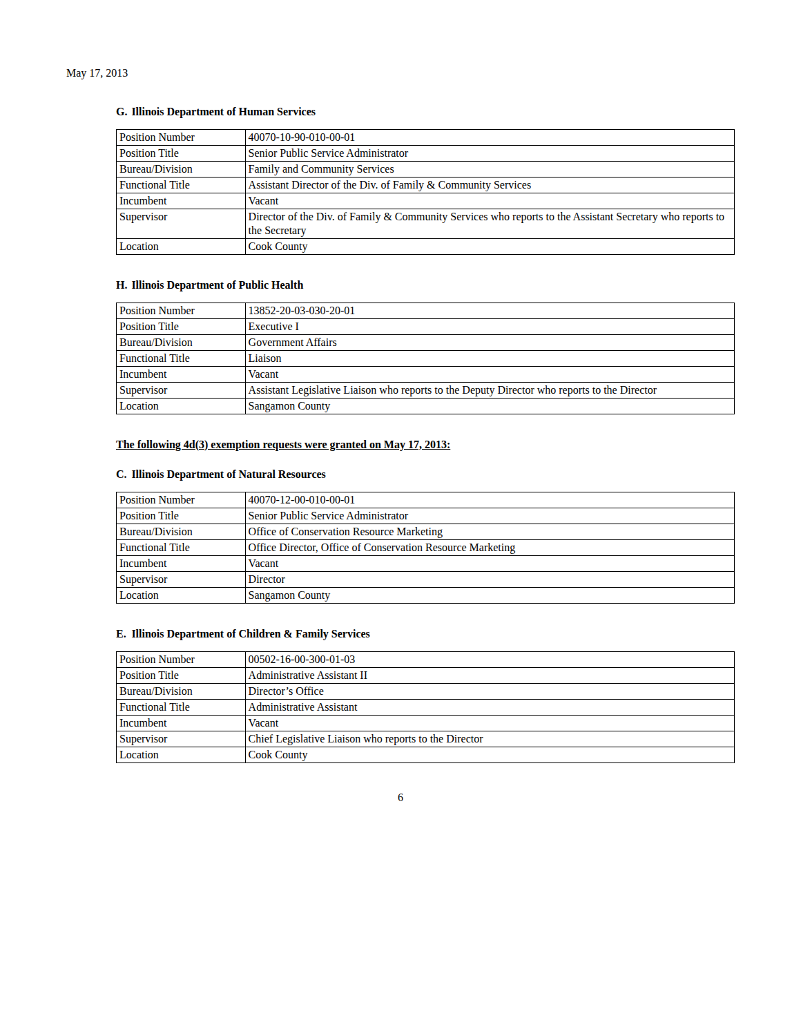May 17, 2013
G. Illinois Department of Human Services
| Position Number | 40070-10-90-010-00-01 |
| Position Title | Senior Public Service Administrator |
| Bureau/Division | Family and Community Services |
| Functional Title | Assistant Director of the Div. of Family & Community Services |
| Incumbent | Vacant |
| Supervisor | Director of the Div. of Family & Community Services who reports to the Assistant Secretary who reports to the Secretary |
| Location | Cook County |
H. Illinois Department of Public Health
| Position Number | 13852-20-03-030-20-01 |
| Position Title | Executive I |
| Bureau/Division | Government Affairs |
| Functional Title | Liaison |
| Incumbent | Vacant |
| Supervisor | Assistant Legislative Liaison who reports to the Deputy Director who reports to the Director |
| Location | Sangamon County |
The following 4d(3) exemption requests were granted on May 17, 2013:
C. Illinois Department of Natural Resources
| Position Number | 40070-12-00-010-00-01 |
| Position Title | Senior Public Service Administrator |
| Bureau/Division | Office of Conservation Resource Marketing |
| Functional Title | Office Director, Office of Conservation Resource Marketing |
| Incumbent | Vacant |
| Supervisor | Director |
| Location | Sangamon County |
E. Illinois Department of Children & Family Services
| Position Number | 00502-16-00-300-01-03 |
| Position Title | Administrative Assistant II |
| Bureau/Division | Director’s Office |
| Functional Title | Administrative Assistant |
| Incumbent | Vacant |
| Supervisor | Chief Legislative Liaison who reports to the Director |
| Location | Cook County |
6